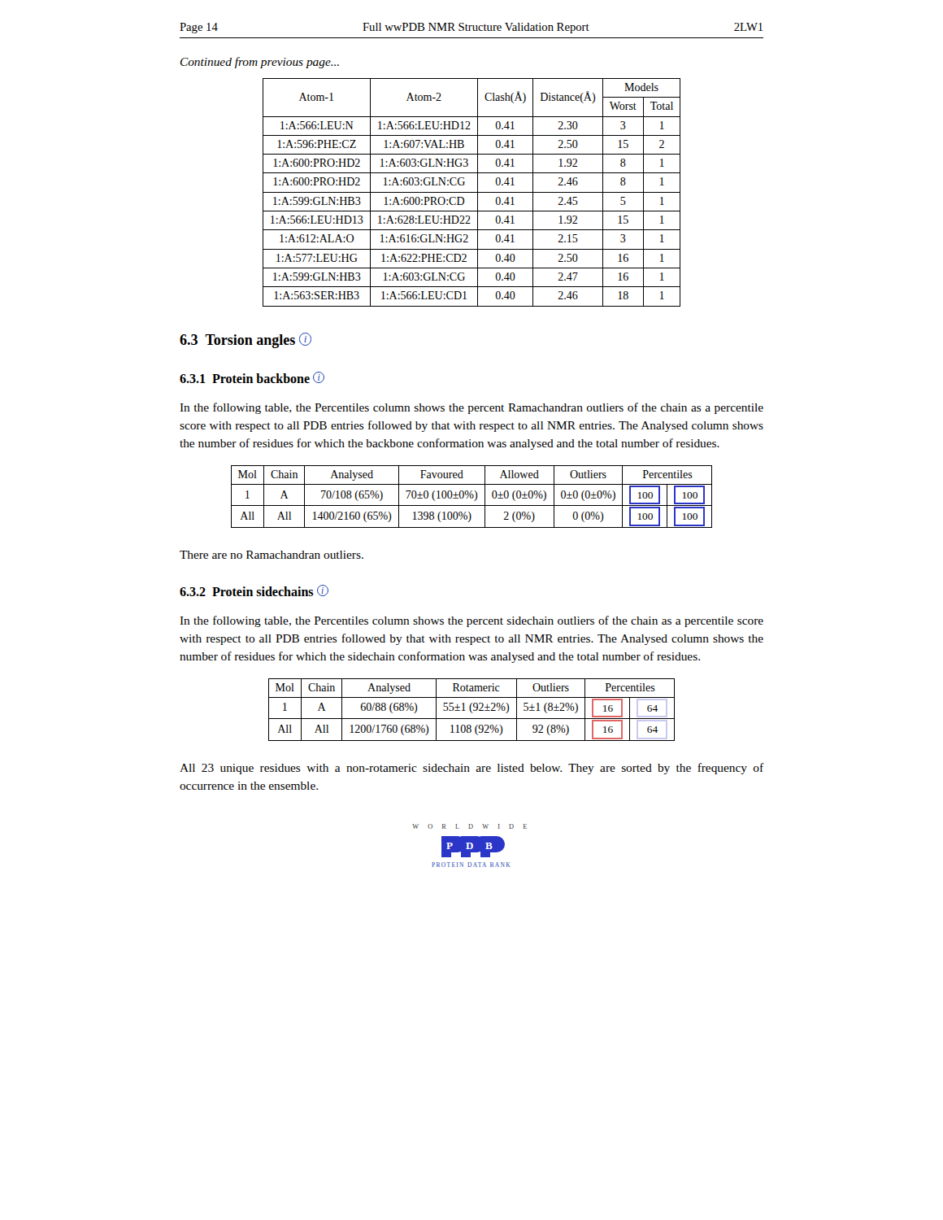Page 14
Full wwPDB NMR Structure Validation Report
2LW1
Continued from previous page...
| Atom-1 | Atom-2 | Clash(Å) | Distance(Å) | Models |
| --- | --- | --- | --- | --- |
| Worst | Total |
| 1:A:566:LEU:N | 1:A:566:LEU:HD12 | 0.41 | 2.30 | 3 | 1 |
| 1:A:596:PHE:CZ | 1:A:607:VAL:HB | 0.41 | 2.50 | 15 | 2 |
| 1:A:600:PRO:HD2 | 1:A:603:GLN:HG3 | 0.41 | 1.92 | 8 | 1 |
| 1:A:600:PRO:HD2 | 1:A:603:GLN:CG | 0.41 | 2.46 | 8 | 1 |
| 1:A:599:GLN:HB3 | 1:A:600:PRO:CD | 0.41 | 2.45 | 5 | 1 |
| 1:A:566:LEU:HD13 | 1:A:628:LEU:HD22 | 0.41 | 1.92 | 15 | 1 |
| 1:A:612:ALA:O | 1:A:616:GLN:HG2 | 0.41 | 2.15 | 3 | 1 |
| 1:A:577:LEU:HG | 1:A:622:PHE:CD2 | 0.40 | 2.50 | 16 | 1 |
| 1:A:599:GLN:HB3 | 1:A:603:GLN:CG | 0.40 | 2.47 | 16 | 1 |
| 1:A:563:SER:HB3 | 1:A:566:LEU:CD1 | 0.40 | 2.46 | 18 | 1 |
6.3 Torsion anglesi
6.3.1 Protein backbonei
In the following table, the Percentiles column shows the percent Ramachandran outliers of the chain as a percentile score with respect to all PDB entries followed by that with respect to all NMR entries. The Analysed column shows the number of residues for which the backbone conformation was analysed and the total number of residues.
| Mol | Chain | Analysed | Favoured | Allowed | Outliers | Percentiles |
| --- | --- | --- | --- | --- | --- | --- |
| 1 | A | 70/108 (65%) | 70±0 (100±0%) | 0±0 (0±0%) | 0±0 (0±0%) | 100 | 100 |
| All | All | 1400/2160 (65%) | 1398 (100%) | 2 (0%) | 0 (0%) | 100 | 100 |
There are no Ramachandran outliers.
6.3.2 Protein sidechainsi
In the following table, the Percentiles column shows the percent sidechain outliers of the chain as a percentile score with respect to all PDB entries followed by that with respect to all NMR entries. The Analysed column shows the number of residues for which the sidechain conformation was analysed and the total number of residues.
| Mol | Chain | Analysed | Rotameric | Outliers | Percentiles |
| --- | --- | --- | --- | --- | --- |
| 1 | A | 60/88 (68%) | 55±1 (92±2%) | 5±1 (8±2%) | 16 | 64 |
| All | All | 1200/1760 (68%) | 1108 (92%) | 92 (8%) | 16 | 64 |
All 23 unique residues with a non-rotameric sidechain are listed below. They are sorted by the frequency of occurrence in the ensemble.
W O R L D W I D E
P D B
PROTEIN DATA BANK